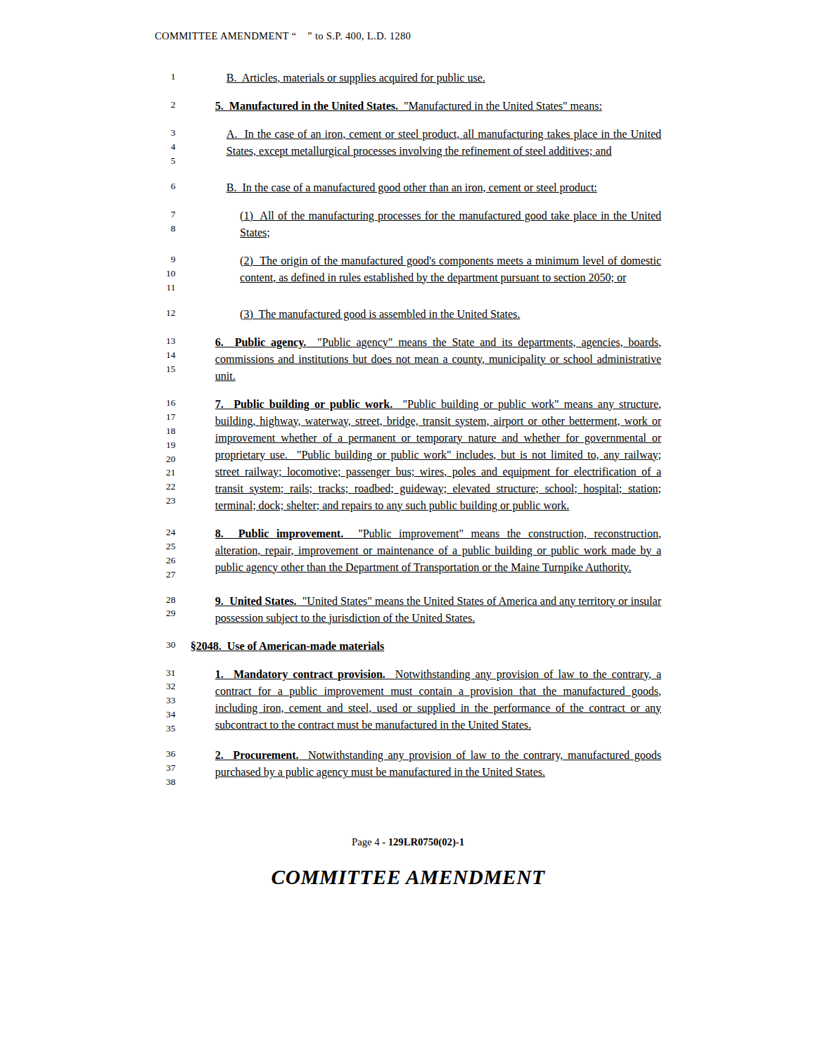COMMITTEE AMENDMENT “ ” to S.P. 400, L.D. 1280
1
B. Articles, materials or supplies acquired for public use.
2
5. Manufactured in the United States. "Manufactured in the United States" means:
3 4 5
A. In the case of an iron, cement or steel product, all manufacturing takes place in the United States, except metallurgical processes involving the refinement of steel additives; and
6
B. In the case of a manufactured good other than an iron, cement or steel product:
7 8
(1) All of the manufacturing processes for the manufactured good take place in the United States;
9 10 11
(2) The origin of the manufactured good's components meets a minimum level of domestic content, as defined in rules established by the department pursuant to section 2050; or
12
(3) The manufactured good is assembled in the United States.
13 14 15
6. Public agency. "Public agency" means the State and its departments, agencies, boards, commissions and institutions but does not mean a county, municipality or school administrative unit.
16 17 18 19 20 21 22 23
7. Public building or public work. "Public building or public work" means any structure, building, highway, waterway, street, bridge, transit system, airport or other betterment, work or improvement whether of a permanent or temporary nature and whether for governmental or proprietary use. "Public building or public work" includes, but is not limited to, any railway; street railway; locomotive; passenger bus; wires, poles and equipment for electrification of a transit system; rails; tracks; roadbed; guideway; elevated structure; school; hospital; station; terminal; dock; shelter; and repairs to any such public building or public work.
24 25 26 27
8. Public improvement. "Public improvement" means the construction, reconstruction, alteration, repair, improvement or maintenance of a public building or public work made by a public agency other than the Department of Transportation or the Maine Turnpike Authority.
28 29
9. United States. "United States" means the United States of America and any territory or insular possession subject to the jurisdiction of the United States.
30
§2048. Use of American-made materials
31 32 33 34 35
1. Mandatory contract provision. Notwithstanding any provision of law to the contrary, a contract for a public improvement must contain a provision that the manufactured goods, including iron, cement and steel, used or supplied in the performance of the contract or any subcontract to the contract must be manufactured in the United States.
36 37 38
2. Procurement. Notwithstanding any provision of law to the contrary, manufactured goods purchased by a public agency must be manufactured in the United States.
Page 4 - 129LR0750(02)-1
COMMITTEE AMENDMENT